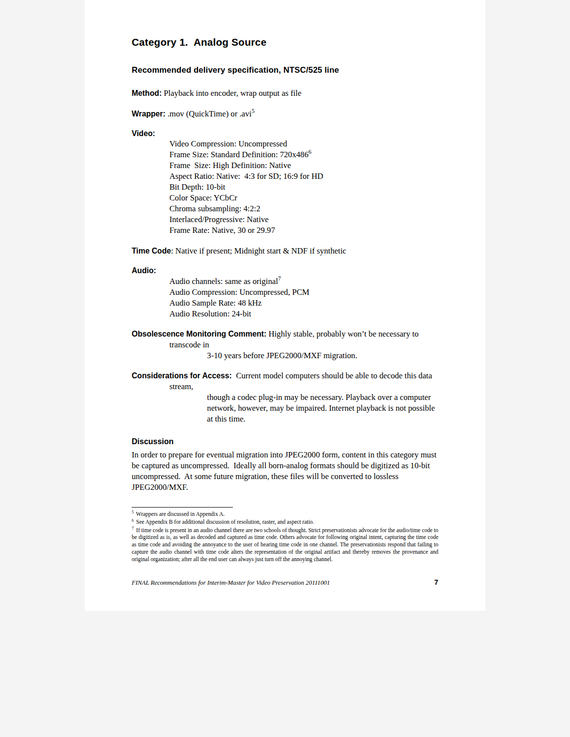Category 1. Analog Source
Recommended delivery specification, NTSC/525 line
Method: Playback into encoder, wrap output as file
Wrapper: .mov (QuickTime) or .avi5
Video:
Video Compression: Uncompressed
Frame Size: Standard Definition: 720x4866
Frame Size: High Definition: Native
Aspect Ratio: Native: 4:3 for SD; 16:9 for HD
Bit Depth: 10-bit
Color Space: YCbCr
Chroma subsampling: 4:2:2
Interlaced/Progressive: Native
Frame Rate: Native, 30 or 29.97
Time Code: Native if present; Midnight start & NDF if synthetic
Audio:
Audio channels: same as original7
Audio Compression: Uncompressed, PCM
Audio Sample Rate: 48 kHz
Audio Resolution: 24-bit
Obsolescence Monitoring Comment: Highly stable, probably won’t be necessary to transcode in 3-10 years before JPEG2000/MXF migration.
Considerations for Access: Current model computers should be able to decode this data stream, though a codec plug-in may be necessary. Playback over a computer network, however, may be impaired. Internet playback is not possible at this time.
Discussion
In order to prepare for eventual migration into JPEG2000 form, content in this category must be captured as uncompressed. Ideally all born-analog formats should be digitized as 10-bit uncompressed. At some future migration, these files will be converted to lossless JPEG2000/MXF.
5 Wrappers are discussed in Appendix A.
6 See Appendix B for additional discussion of resolution, raster, and aspect ratio.
7 If time code is present in an audio channel there are two schools of thought. Strict preservationists advocate for the audio/time code to be digitized as is, as well as decoded and captured as time code. Others advocate for following original intent, capturing the time code as time code and avoiding the annoyance to the user of hearing time code in one channel. The preservationists respond that failing to capture the audio channel with time code alters the representation of the original artifact and thereby removes the provenance and original organization; after all the end user can always just turn off the annoying channel.
FINAL Recommendations for Interim-Master for Video Preservation 20111001 7